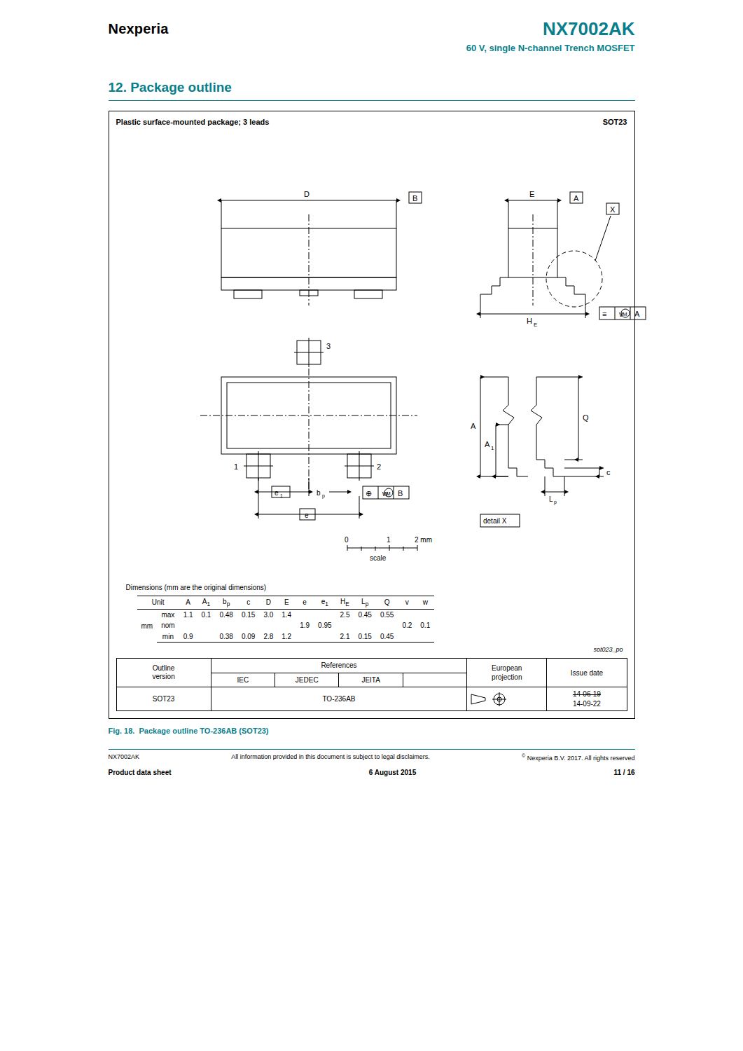Nexperia
NX7002AK
60 V, single N-channel Trench MOSFET
12. Package outline
Plastic surface-mounted package; 3 leads SOT23
D B E A X H E ≡ v M A 3 1 2 e 1 b p ⊕ w M B e Q A A 1 c L p detail X 0 1 2 mm scale
Dimensions (mm are the original dimensions)
| Unit | A | A 1 | b p | c | D | E | e | e 1 | H E | L p | Q | v | w |
| --- | --- | --- | --- | --- | --- | --- | --- | --- | --- | --- | --- | --- | --- |
| mm | max | 1.1 | 0.1 | 0.48 | 0.15 | 3.0 | 1.4 | | | 2.5 | 0.45 | 0.55 | | |
| nom | | | | | | | 1.9 | 0.95 | | | | 0.2 | 0.1 |
| min | 0.9 | | 0.38 | 0.09 | 2.8 | 1.2 | | | 2.1 | 0.15 | 0.45 | | |
sot023_po
| Outline version | References | European projection | Issue date |
| --- | --- | --- | --- |
| IEC | JEDEC | JEITA | |
| SOT23 | TO-236AB | | 14-06-19 14-09-22 |
Fig. 18. Package outline TO-236AB (SOT23)
NX7002AK
All information provided in this document is subject to legal disclaimers.
© Nexperia B.V. 2017. All rights reserved
Product data sheet
6 August 2015
11 / 16